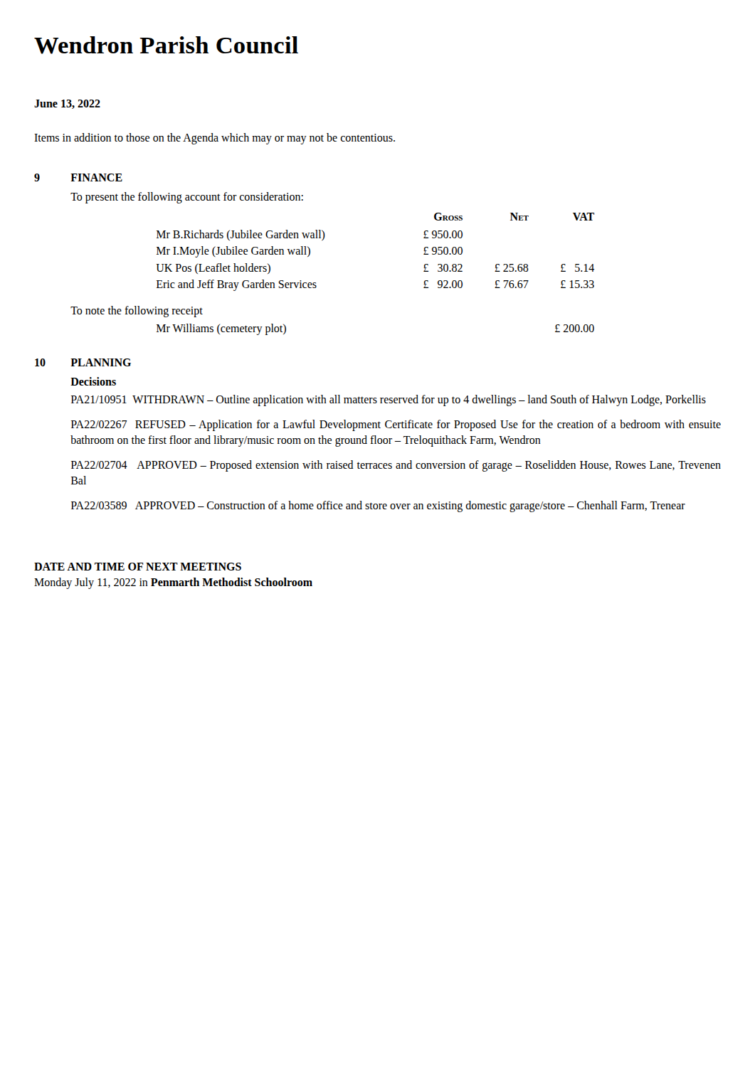Wendron Parish Council
June 13, 2022
Items in addition to those on the Agenda which may or may not be contentious.
9
FINANCE
To present the following account for consideration:
| | Gross | Net | VAT |
| --- | --- | --- | --- |
| Mr B.Richards (Jubilee Garden wall) | £ 950.00 | | |
| Mr I.Moyle (Jubilee Garden wall) | £ 950.00 | | |
| UK Pos (Leaflet holders) | £ 30.82 | £ 25.68 | £ 5.14 |
| Eric and Jeff Bray Garden Services | £ 92.00 | £ 76.67 | £ 15.33 |
To note the following receipt
| Mr Williams (cemetery plot) | £ 200.00 |
10
PLANNING
Decisions
PA21/10951 WITHDRAWN – Outline application with all matters reserved for up to 4 dwellings – land South of Halwyn Lodge, Porkellis
PA22/02267 REFUSED – Application for a Lawful Development Certificate for Proposed Use for the creation of a bedroom with ensuite bathroom on the first floor and library/music room on the ground floor – Treloquithack Farm, Wendron
PA22/02704 APPROVED – Proposed extension with raised terraces and conversion of garage – Roselidden House, Rowes Lane, Trevenen Bal
PA22/03589 APPROVED – Construction of a home office and store over an existing domestic garage/store – Chenhall Farm, Trenear
DATE AND TIME OF NEXT MEETINGS
Monday July 11, 2022 in Penmarth Methodist Schoolroom